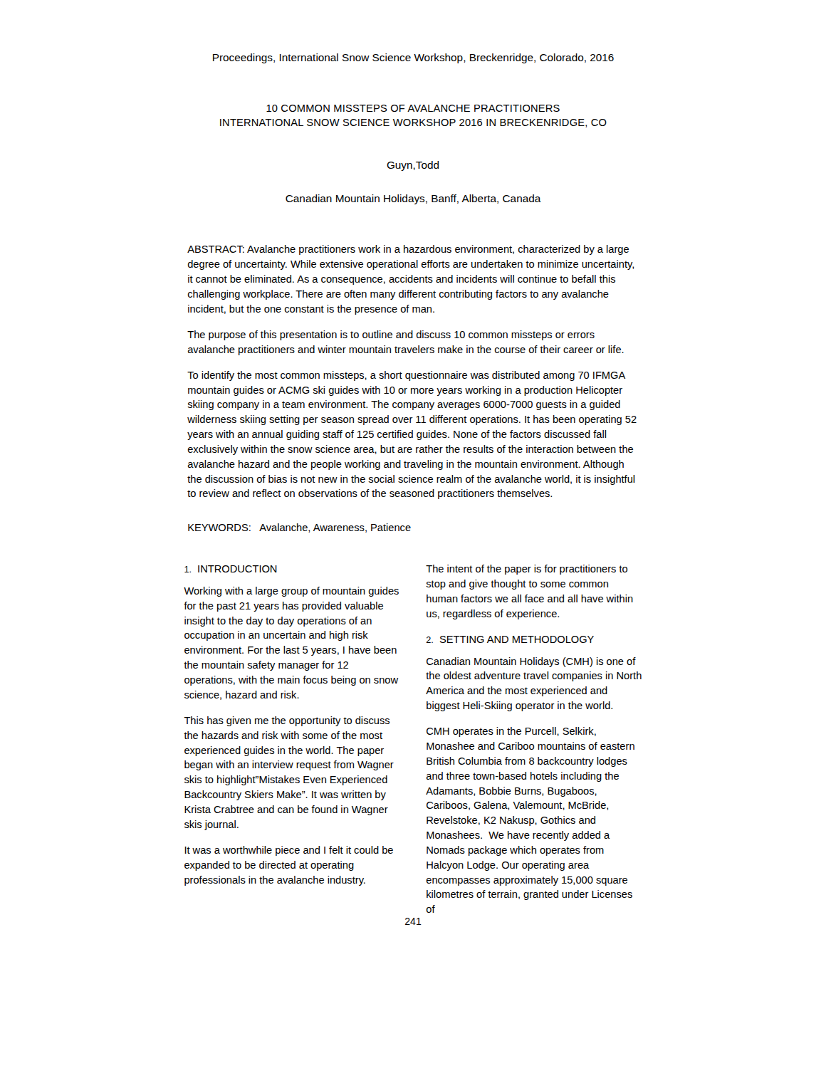Proceedings, International Snow Science Workshop, Breckenridge, Colorado, 2016
10 COMMON MISSTEPS OF AVALANCHE PRACTITIONERS
INTERNATIONAL SNOW SCIENCE WORKSHOP 2016 IN BRECKENRIDGE, CO
Guyn,Todd
Canadian Mountain Holidays, Banff, Alberta, Canada
ABSTRACT: Avalanche practitioners work in a hazardous environment, characterized by a large degree of uncertainty. While extensive operational efforts are undertaken to minimize uncertainty, it cannot be eliminated. As a consequence, accidents and incidents will continue to befall this challenging workplace. There are often many different contributing factors to any avalanche incident, but the one constant is the presence of man.
The purpose of this presentation is to outline and discuss 10 common missteps or errors avalanche practitioners and winter mountain travelers make in the course of their career or life.
To identify the most common missteps, a short questionnaire was distributed among 70 IFMGA mountain guides or ACMG ski guides with 10 or more years working in a production Helicopter skiing company in a team environment. The company averages 6000-7000 guests in a guided wilderness skiing setting per season spread over 11 different operations. It has been operating 52 years with an annual guiding staff of 125 certified guides. None of the factors discussed fall exclusively within the snow science area, but are rather the results of the interaction between the avalanche hazard and the people working and traveling in the mountain environment. Although the discussion of bias is not new in the social science realm of the avalanche world, it is insightful to review and reflect on observations of the seasoned practitioners themselves.
KEYWORDS: Avalanche, Awareness, Patience
1. INTRODUCTION
Working with a large group of mountain guides for the past 21 years has provided valuable insight to the day to day operations of an occupation in an uncertain and high risk environment. For the last 5 years, I have been the mountain safety manager for 12 operations, with the main focus being on snow science, hazard and risk.
This has given me the opportunity to discuss the hazards and risk with some of the most experienced guides in the world. The paper began with an interview request from Wagner skis to highlight”Mistakes Even Experienced Backcountry Skiers Make”. It was written by Krista Crabtree and can be found in Wagner skis journal.
It was a worthwhile piece and I felt it could be expanded to be directed at operating professionals in the avalanche industry.
The intent of the paper is for practitioners to stop and give thought to some common human factors we all face and all have within us, regardless of experience.
2. SETTING AND METHODOLOGY
Canadian Mountain Holidays (CMH) is one of the oldest adventure travel companies in North America and the most experienced and biggest Heli-Skiing operator in the world.
CMH operates in the Purcell, Selkirk, Monashee and Cariboo mountains of eastern British Columbia from 8 backcountry lodges and three town-based hotels including the Adamants, Bobbie Burns, Bugaboos, Cariboos, Galena, Valemount, McBride, Revelstoke, K2 Nakusp, Gothics and Monashees. We have recently added a Nomads package which operates from Halcyon Lodge. Our operating area encompasses approximately 15,000 square kilometres of terrain, granted under Licenses of
241